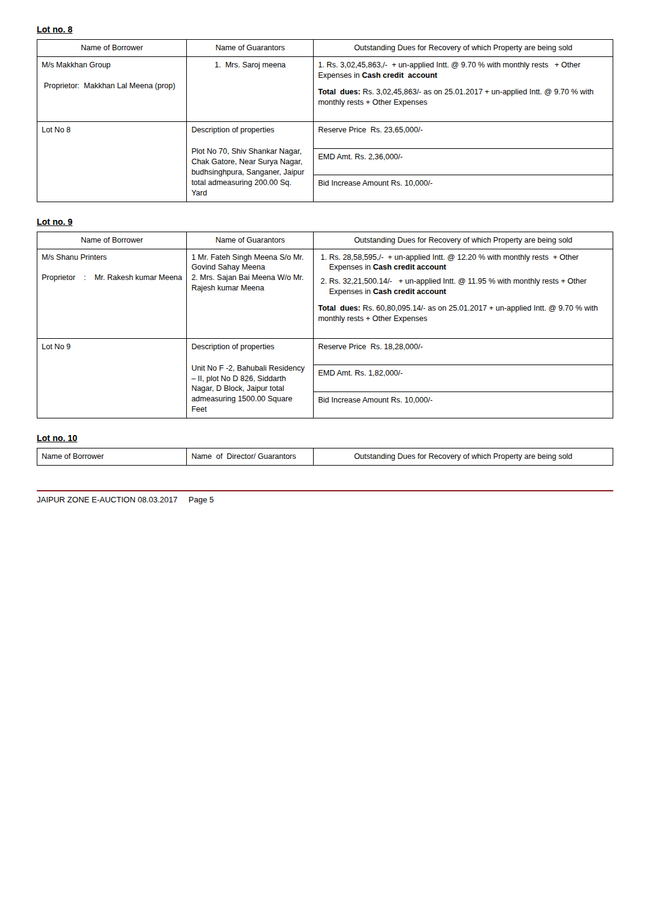Lot no. 8
| Name of Borrower | Name of Guarantors | Outstanding Dues for Recovery of which Property are being sold |
| --- | --- | --- |
| M/s Makkhan Group Proprietor: Makkhan Lal Meena (prop) | 1. Mrs. Saroj meena | 1. Rs. 3,02,45,863,/- + un-applied Intt. @ 9.70 % with monthly rests + Other Expenses in Cash credit account Total dues: Rs. 3,02,45,863/- as on 25.01.2017 + un-applied Intt. @ 9.70 % with monthly rests + Other Expenses |
| Lot No 8 | Description of properties Plot No 70, Shiv Shankar Nagar, Chak Gatore, Near Surya Nagar, budhsinghpura, Sanganer, Jaipur total admeasuring 200.00 Sq. Yard | Reserve Price Rs. 23,65,000/- |
| EMD Amt. Rs. 2,36,000/- |
| Bid Increase Amount Rs. 10,000/- |
Lot no. 9
| Name of Borrower | Name of Guarantors | Outstanding Dues for Recovery of which Property are being sold |
| --- | --- | --- |
| M/s Shanu Printers Proprietor : Mr. Rakesh kumar Meena | 1 Mr. Fateh Singh Meena S/o Mr. Govind Sahay Meena 2. Mrs. Sajan Bai Meena W/o Mr. Rajesh kumar Meena | Rs. 28,58,595,/- + un-applied Intt. @ 12.20 % with monthly rests + Other Expenses in Cash credit account Rs. 32,21,500.14/- + un-applied Intt. @ 11.95 % with monthly rests + Other Expenses in Cash credit account Total dues: Rs. 60,80,095.14/- as on 25.01.2017 + un-applied Intt. @ 9.70 % with monthly rests + Other Expenses |
| Lot No 9 | Description of properties Unit No F -2, Bahubali Residency – II, plot No D 826, Siddarth Nagar, D Block, Jaipur total admeasuring 1500.00 Square Feet | Reserve Price Rs. 18,28,000/- |
| EMD Amt. Rs. 1,82,000/- |
| Bid Increase Amount Rs. 10,000/- |
Lot no. 10
| Name of Borrower | Name of Director/ Guarantors | Outstanding Dues for Recovery of which Property are being sold |
JAIPUR ZONE E-AUCTION 08.03.2017 Page 5